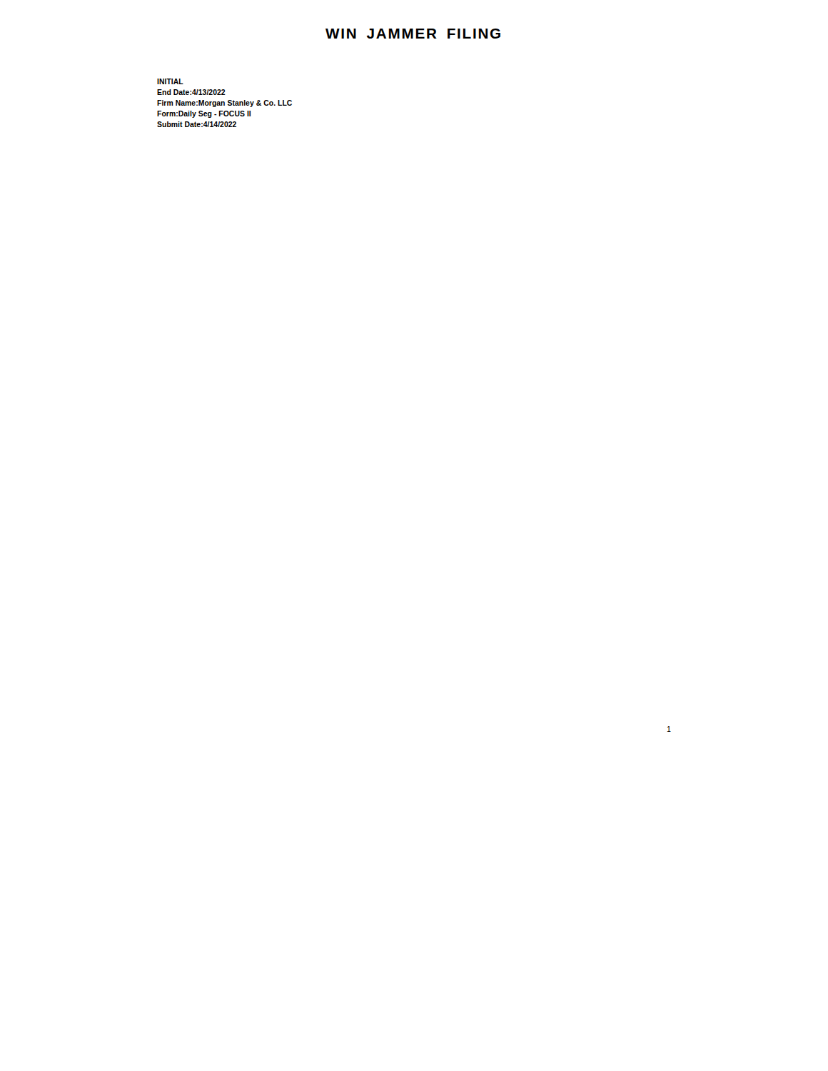WIN JAMMER FILING
INITIAL
End Date:4/13/2022
Firm Name:Morgan Stanley & Co. LLC
Form:Daily Seg - FOCUS II
Submit Date:4/14/2022
1